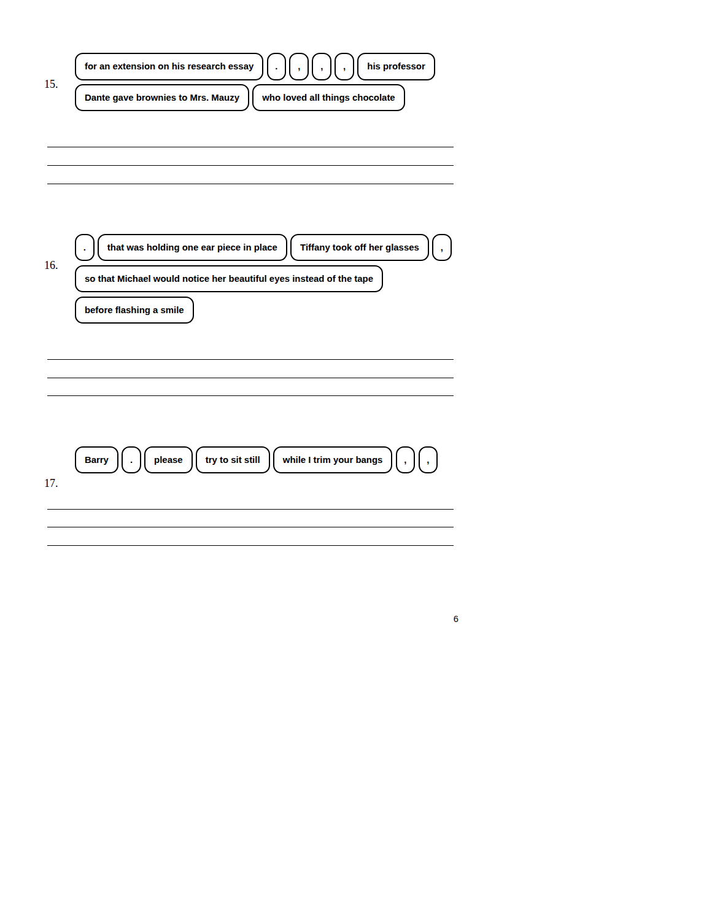15.
for an extension on his research essay
.
,
,
,
his professor
Dante gave brownies to Mrs. Mauzy
who loved all things chocolate
16.
.
that was holding one ear piece in place
Tiffany took off her glasses
,
so that Michael would notice her beautiful eyes instead of the tape
before flashing a smile
17.
Barry
.
please
try to sit still
while I trim your bangs
,
,
6